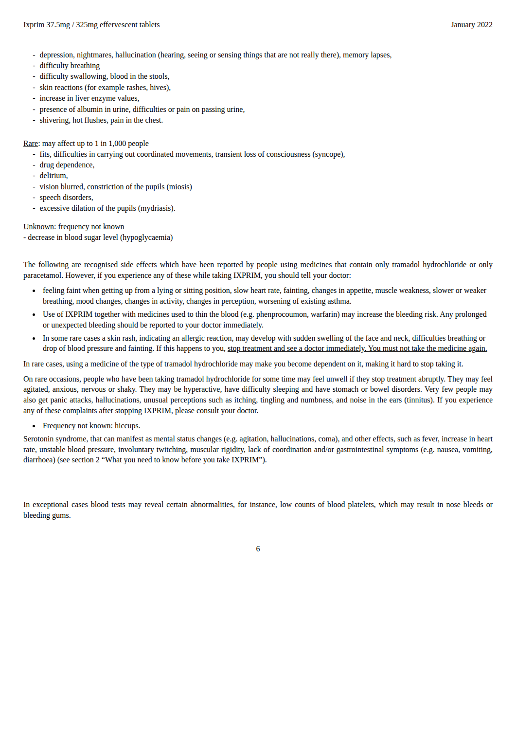Ixprim 37.5mg / 325mg effervescent tablets January 2022
depression, nightmares, hallucination (hearing, seeing or sensing things that are not really there), memory lapses,
difficulty breathing
difficulty swallowing, blood in the stools,
skin reactions (for example rashes, hives),
increase in liver enzyme values,
presence of albumin in urine, difficulties or pain on passing urine,
shivering, hot flushes, pain in the chest.
Rare: may affect up to 1 in 1,000 people
fits, difficulties in carrying out coordinated movements, transient loss of consciousness (syncope),
drug dependence,
delirium,
vision blurred, constriction of the pupils (miosis)
speech disorders,
excessive dilation of the pupils (mydriasis).
Unknown: frequency not known
- decrease in blood sugar level (hypoglycaemia)
The following are recognised side effects which have been reported by people using medicines that contain only tramadol hydrochloride or only paracetamol. However, if you experience any of these while taking IXPRIM, you should tell your doctor:
feeling faint when getting up from a lying or sitting position, slow heart rate, fainting, changes in appetite, muscle weakness, slower or weaker breathing, mood changes, changes in activity, changes in perception, worsening of existing asthma.
Use of IXPRIM together with medicines used to thin the blood (e.g. phenprocoumon, warfarin) may increase the bleeding risk. Any prolonged or unexpected bleeding should be reported to your doctor immediately.
In some rare cases a skin rash, indicating an allergic reaction, may develop with sudden swelling of the face and neck, difficulties breathing or drop of blood pressure and fainting. If this happens to you, stop treatment and see a doctor immediately. You must not take the medicine again.
In rare cases, using a medicine of the type of tramadol hydrochloride may make you become dependent on it, making it hard to stop taking it.
On rare occasions, people who have been taking tramadol hydrochloride for some time may feel unwell if they stop treatment abruptly. They may feel agitated, anxious, nervous or shaky. They may be hyperactive, have difficulty sleeping and have stomach or bowel disorders. Very few people may also get panic attacks, hallucinations, unusual perceptions such as itching, tingling and numbness, and noise in the ears (tinnitus). If you experience any of these complaints after stopping IXPRIM, please consult your doctor.
Frequency not known: hiccups.
Serotonin syndrome, that can manifest as mental status changes (e.g. agitation, hallucinations, coma), and other effects, such as fever, increase in heart rate, unstable blood pressure, involuntary twitching, muscular rigidity, lack of coordination and/or gastrointestinal symptoms (e.g. nausea, vomiting, diarrhoea) (see section 2 “What you need to know before you take IXPRIM”).
In exceptional cases blood tests may reveal certain abnormalities, for instance, low counts of blood platelets, which may result in nose bleeds or bleeding gums.
6